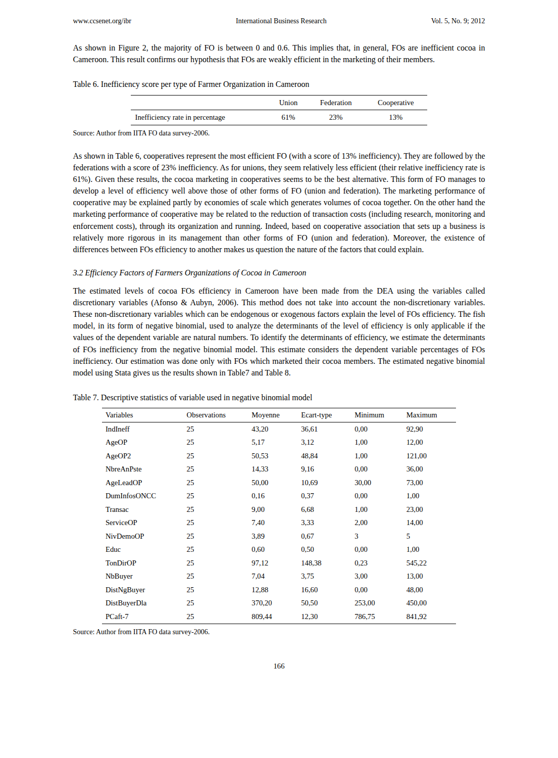www.ccsenet.org/ibr International Business Research Vol. 5, No. 9; 2012
As shown in Figure 2, the majority of FO is between 0 and 0.6. This implies that, in general, FOs are inefficient cocoa in Cameroon. This result confirms our hypothesis that FOs are weakly efficient in the marketing of their members.
Table 6. Inefficiency score per type of Farmer Organization in Cameroon
| | Union | Federation | Cooperative |
| --- | --- | --- | --- |
| Inefficiency rate in percentage | 61% | 23% | 13% |
Source: Author from IITA FO data survey-2006.
As shown in Table 6, cooperatives represent the most efficient FO (with a score of 13% inefficiency). They are followed by the federations with a score of 23% inefficiency. As for unions, they seem relatively less efficient (their relative inefficiency rate is 61%). Given these results, the cocoa marketing in cooperatives seems to be the best alternative. This form of FO manages to develop a level of efficiency well above those of other forms of FO (union and federation). The marketing performance of cooperative may be explained partly by economies of scale which generates volumes of cocoa together. On the other hand the marketing performance of cooperative may be related to the reduction of transaction costs (including research, monitoring and enforcement costs), through its organization and running. Indeed, based on cooperative association that sets up a business is relatively more rigorous in its management than other forms of FO (union and federation). Moreover, the existence of differences between FOs efficiency to another makes us question the nature of the factors that could explain.
3.2 Efficiency Factors of Farmers Organizations of Cocoa in Cameroon
The estimated levels of cocoa FOs efficiency in Cameroon have been made from the DEA using the variables called discretionary variables (Afonso & Aubyn, 2006). This method does not take into account the non-discretionary variables. These non-discretionary variables which can be endogenous or exogenous factors explain the level of FOs efficiency. The fish model, in its form of negative binomial, used to analyze the determinants of the level of efficiency is only applicable if the values of the dependent variable are natural numbers. To identify the determinants of efficiency, we estimate the determinants of FOs inefficiency from the negative binomial model. This estimate considers the dependent variable percentages of FOs inefficiency. Our estimation was done only with FOs which marketed their cocoa members. The estimated negative binomial model using Stata gives us the results shown in Table7 and Table 8.
Table 7. Descriptive statistics of variable used in negative binomial model
| Variables | Observations | Moyenne | Ecart-type | Minimum | Maximum |
| --- | --- | --- | --- | --- | --- |
| IndIneff | 25 | 43,20 | 36,61 | 0,00 | 92,90 |
| AgeOP | 25 | 5,17 | 3,12 | 1,00 | 12,00 |
| AgeOP2 | 25 | 50,53 | 48,84 | 1,00 | 121,00 |
| NbreAnPste | 25 | 14,33 | 9,16 | 0,00 | 36,00 |
| AgeLeadOP | 25 | 50,00 | 10,69 | 30,00 | 73,00 |
| DumInfosONCC | 25 | 0,16 | 0,37 | 0,00 | 1,00 |
| Transac | 25 | 9,00 | 6,68 | 1,00 | 23,00 |
| ServiceOP | 25 | 7,40 | 3,33 | 2,00 | 14,00 |
| NivDemoOP | 25 | 3,89 | 0,67 | 3 | 5 |
| Educ | 25 | 0,60 | 0,50 | 0,00 | 1,00 |
| TonDirOP | 25 | 97,12 | 148,38 | 0,23 | 545,22 |
| NbBuyer | 25 | 7,04 | 3,75 | 3,00 | 13,00 |
| DistNgBuyer | 25 | 12,88 | 16,60 | 0,00 | 48,00 |
| DistBuyerDla | 25 | 370,20 | 50,50 | 253,00 | 450,00 |
| PCaft-7 | 25 | 809,44 | 12,30 | 786,75 | 841,92 |
Source: Author from IITA FO data survey-2006.
166